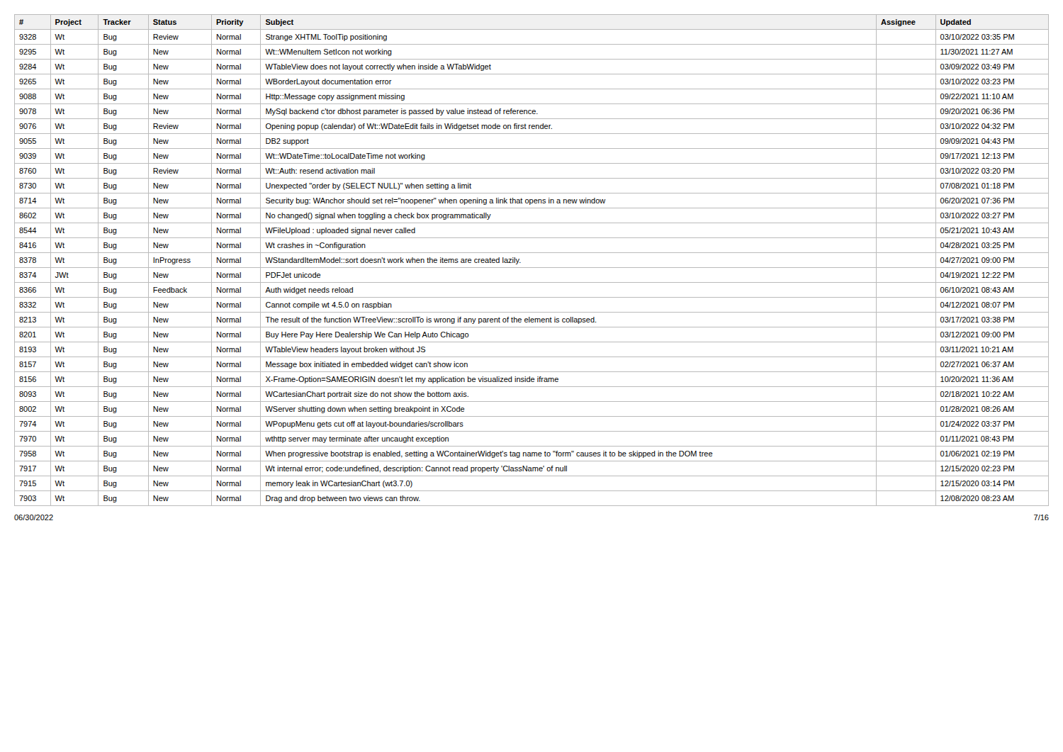| # | Project | Tracker | Status | Priority | Subject | Assignee | Updated |
| --- | --- | --- | --- | --- | --- | --- | --- |
| 9328 | Wt | Bug | Review | Normal | Strange XHTML ToolTip positioning | | 03/10/2022 03:35 PM |
| 9295 | Wt | Bug | New | Normal | Wt::WMenuItem SetIcon not working | | 11/30/2021 11:27 AM |
| 9284 | Wt | Bug | New | Normal | WTableView does not layout correctly when inside a WTabWidget | | 03/09/2022 03:49 PM |
| 9265 | Wt | Bug | New | Normal | WBorderLayout documentation error | | 03/10/2022 03:23 PM |
| 9088 | Wt | Bug | New | Normal | Http::Message copy assignment missing | | 09/22/2021 11:10 AM |
| 9078 | Wt | Bug | New | Normal | MySql backend c'tor dbhost parameter is passed by value instead of reference. | | 09/20/2021 06:36 PM |
| 9076 | Wt | Bug | Review | Normal | Opening popup (calendar) of Wt::WDateEdit fails in Widgetset mode on first render. | | 03/10/2022 04:32 PM |
| 9055 | Wt | Bug | New | Normal | DB2 support | | 09/09/2021 04:43 PM |
| 9039 | Wt | Bug | New | Normal | Wt::WDateTime::toLocalDateTime not working | | 09/17/2021 12:13 PM |
| 8760 | Wt | Bug | Review | Normal | Wt::Auth: resend activation mail | | 03/10/2022 03:20 PM |
| 8730 | Wt | Bug | New | Normal | Unexpected "order by (SELECT NULL)" when setting a limit | | 07/08/2021 01:18 PM |
| 8714 | Wt | Bug | New | Normal | Security bug: WAnchor should set rel="noopener" when opening a link that opens in a new window | | 06/20/2021 07:36 PM |
| 8602 | Wt | Bug | New | Normal | No changed() signal when toggling a check box programmatically | | 03/10/2022 03:27 PM |
| 8544 | Wt | Bug | New | Normal | WFileUpload : uploaded signal never called | | 05/21/2021 10:43 AM |
| 8416 | Wt | Bug | New | Normal | Wt crashes in ~Configuration | | 04/28/2021 03:25 PM |
| 8378 | Wt | Bug | InProgress | Normal | WStandardItemModel::sort doesn't work when the items are created lazily. | | 04/27/2021 09:00 PM |
| 8374 | JWt | Bug | New | Normal | PDFJet unicode | | 04/19/2021 12:22 PM |
| 8366 | Wt | Bug | Feedback | Normal | Auth widget needs reload | | 06/10/2021 08:43 AM |
| 8332 | Wt | Bug | New | Normal | Cannot compile wt 4.5.0 on raspbian | | 04/12/2021 08:07 PM |
| 8213 | Wt | Bug | New | Normal | The result of the function WTreeView::scrollTo is wrong if any parent of the element is collapsed. | | 03/17/2021 03:38 PM |
| 8201 | Wt | Bug | New | Normal | Buy Here Pay Here Dealership We Can Help Auto Chicago | | 03/12/2021 09:00 PM |
| 8193 | Wt | Bug | New | Normal | WTableView headers layout broken without JS | | 03/11/2021 10:21 AM |
| 8157 | Wt | Bug | New | Normal | Message box initiated in embedded widget can't show icon | | 02/27/2021 06:37 AM |
| 8156 | Wt | Bug | New | Normal | X-Frame-Option=SAMEORIGIN doesn't let my application be visualized inside iframe | | 10/20/2021 11:36 AM |
| 8093 | Wt | Bug | New | Normal | WCartesianChart portrait size do not show the bottom axis. | | 02/18/2021 10:22 AM |
| 8002 | Wt | Bug | New | Normal | WServer shutting down when setting breakpoint in XCode | | 01/28/2021 08:26 AM |
| 7974 | Wt | Bug | New | Normal | WPopupMenu gets cut off at layout-boundaries/scrollbars | | 01/24/2022 03:37 PM |
| 7970 | Wt | Bug | New | Normal | wthttp server may terminate after uncaught exception | | 01/11/2021 08:43 PM |
| 7958 | Wt | Bug | New | Normal | When progressive bootstrap is enabled, setting a WContainerWidget's tag name to "form" causes it to be skipped in the DOM tree | | 01/06/2021 02:19 PM |
| 7917 | Wt | Bug | New | Normal | Wt internal error; code:undefined, description: Cannot read property 'ClassName' of null | | 12/15/2020 02:23 PM |
| 7915 | Wt | Bug | New | Normal | memory leak in WCartesianChart (wt3.7.0) | | 12/15/2020 03:14 PM |
| 7903 | Wt | Bug | New | Normal | Drag and drop between two views can throw. | | 12/08/2020 08:23 AM |
06/30/2022 7/16